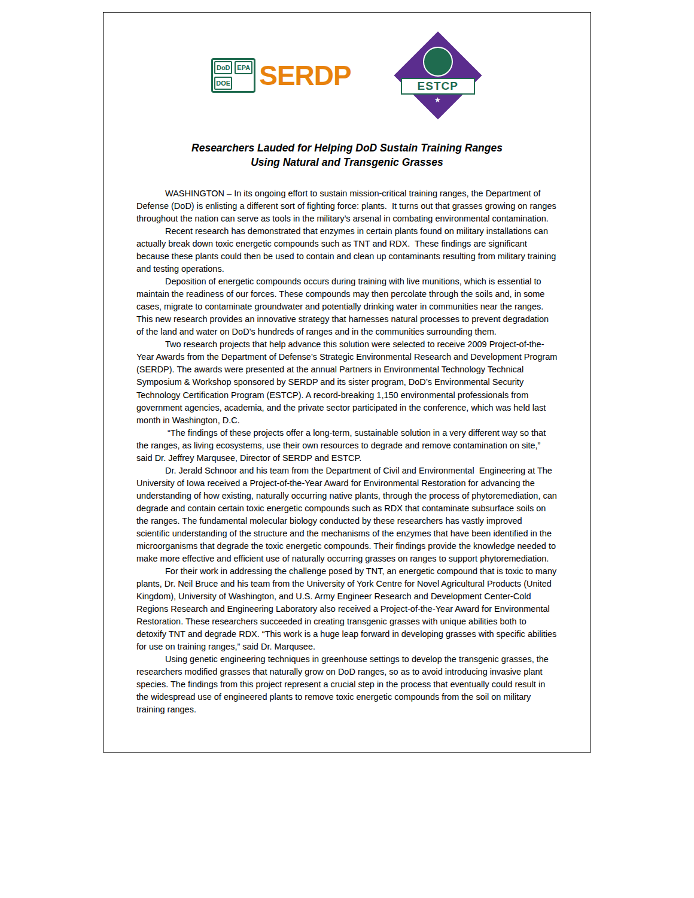DoD EPA DOE
SERDP
ESTCP
★
Researchers Lauded for Helping DoD Sustain Training Ranges
Using Natural and Transgenic Grasses
WASHINGTON – In its ongoing effort to sustain mission-critical training ranges, the Department of Defense (DoD) is enlisting a different sort of fighting force: plants. It turns out that grasses growing on ranges throughout the nation can serve as tools in the military’s arsenal in combating environmental contamination.
Recent research has demonstrated that enzymes in certain plants found on military installations can actually break down toxic energetic compounds such as TNT and RDX. These findings are significant because these plants could then be used to contain and clean up contaminants resulting from military training and testing operations.
Deposition of energetic compounds occurs during training with live munitions, which is essential to maintain the readiness of our forces. These compounds may then percolate through the soils and, in some cases, migrate to contaminate groundwater and potentially drinking water in communities near the ranges. This new research provides an innovative strategy that harnesses natural processes to prevent degradation of the land and water on DoD’s hundreds of ranges and in the communities surrounding them.
Two research projects that help advance this solution were selected to receive 2009 Project-of-the-Year Awards from the Department of Defense’s Strategic Environmental Research and Development Program (SERDP). The awards were presented at the annual Partners in Environmental Technology Technical Symposium & Workshop sponsored by SERDP and its sister program, DoD’s Environmental Security Technology Certification Program (ESTCP). A record-breaking 1,150 environmental professionals from government agencies, academia, and the private sector participated in the conference, which was held last month in Washington, D.C.
“The findings of these projects offer a long-term, sustainable solution in a very different way so that the ranges, as living ecosystems, use their own resources to degrade and remove contamination on site,” said Dr. Jeffrey Marqusee, Director of SERDP and ESTCP.
Dr. Jerald Schnoor and his team from the Department of Civil and Environmental Engineering at The University of Iowa received a Project-of-the-Year Award for Environmental Restoration for advancing the understanding of how existing, naturally occurring native plants, through the process of phytoremediation, can degrade and contain certain toxic energetic compounds such as RDX that contaminate subsurface soils on the ranges. The fundamental molecular biology conducted by these researchers has vastly improved scientific understanding of the structure and the mechanisms of the enzymes that have been identified in the microorganisms that degrade the toxic energetic compounds. Their findings provide the knowledge needed to make more effective and efficient use of naturally occurring grasses on ranges to support phytoremediation.
For their work in addressing the challenge posed by TNT, an energetic compound that is toxic to many plants, Dr. Neil Bruce and his team from the University of York Centre for Novel Agricultural Products (United Kingdom), University of Washington, and U.S. Army Engineer Research and Development Center-Cold Regions Research and Engineering Laboratory also received a Project-of-the-Year Award for Environmental Restoration. These researchers succeeded in creating transgenic grasses with unique abilities both to detoxify TNT and degrade RDX. “This work is a huge leap forward in developing grasses with specific abilities for use on training ranges,” said Dr. Marqusee.
Using genetic engineering techniques in greenhouse settings to develop the transgenic grasses, the researchers modified grasses that naturally grow on DoD ranges, so as to avoid introducing invasive plant species. The findings from this project represent a crucial step in the process that eventually could result in the widespread use of engineered plants to remove toxic energetic compounds from the soil on military training ranges.